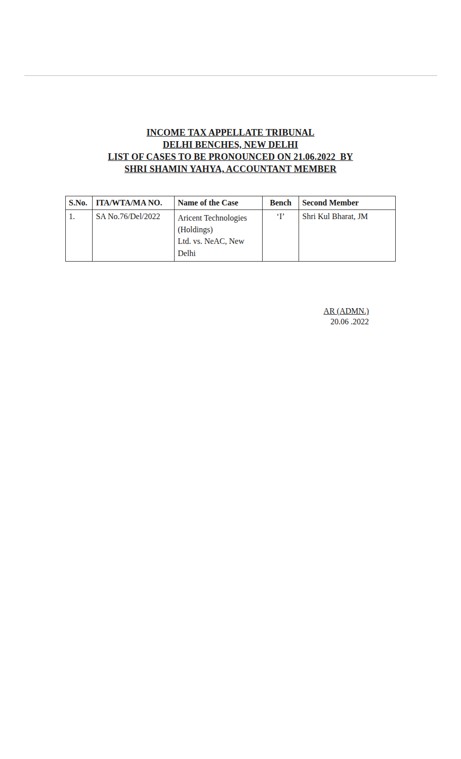INCOME TAX APPELLATE TRIBUNAL
DELHI BENCHES, NEW DELHI
LIST OF CASES TO BE PRONOUNCED ON 21.06.2022 BY
SHRI SHAMIN YAHYA, ACCOUNTANT MEMBER
| S.No. | ITA/WTA/MA NO. | Name of the Case | Bench | Second Member |
| --- | --- | --- | --- | --- |
| 1. | SA No.76/Del/2022 | Aricent Technologies (Holdings) Ltd. vs. NeAC, New Delhi | ‘I’ | Shri Kul Bharat, JM |
  AR (ADMN.) 20.06 .2022